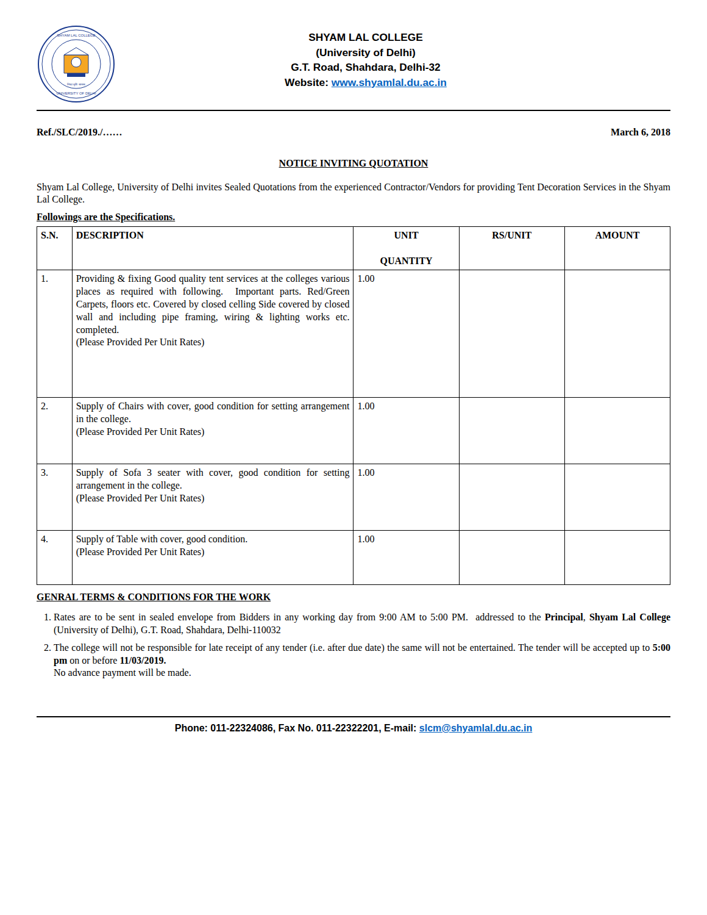SHYAM LAL COLLEGE UNIVERSITY OF DELHI निष्ठा धृति सत्यम्
SHYAM LAL COLLEGE
(University of Delhi)
G.T. Road, Shahdara, Delhi-32
Website: www.shyamlal.du.ac.in
Ref./SLC/2019./…… March 6, 2018
NOTICE INVITING QUOTATION
Shyam Lal College, University of Delhi invites Sealed Quotations from the experienced Contractor/Vendors for providing Tent Decoration Services in the Shyam Lal College.
Followings are the Specifications.
| S.N. | DESCRIPTION | UNIT QUANTITY | RS/UNIT | AMOUNT |
| --- | --- | --- | --- | --- |
| 1. | Providing & fixing Good quality tent services at the colleges various places as required with following. Important parts. Red/Green Carpets, floors etc. Covered by closed celling Side covered by closed wall and including pipe framing, wiring & lighting works etc. completed. (Please Provided Per Unit Rates) | 1.00 | | |
| 2. | Supply of Chairs with cover, good condition for setting arrangement in the college. (Please Provided Per Unit Rates) | 1.00 | | |
| 3. | Supply of Sofa 3 seater with cover, good condition for setting arrangement in the college. (Please Provided Per Unit Rates) | 1.00 | | |
| 4. | Supply of Table with cover, good condition. (Please Provided Per Unit Rates) | 1.00 | | |
GENRAL TERMS & CONDITIONS FOR THE WORK
Rates are to be sent in sealed envelope from Bidders in any working day from 9:00 AM to 5:00 PM. addressed to the Principal, Shyam Lal College (University of Delhi), G.T. Road, Shahdara, Delhi-110032
The college will not be responsible for late receipt of any tender (i.e. after due date) the same will not be entertained. The tender will be accepted up to 5:00 pm on or before 11/03/2019.
No advance payment will be made.
Phone: 011-22324086, Fax No. 011-22322201, E-mail: slcm@shyamlal.du.ac.in